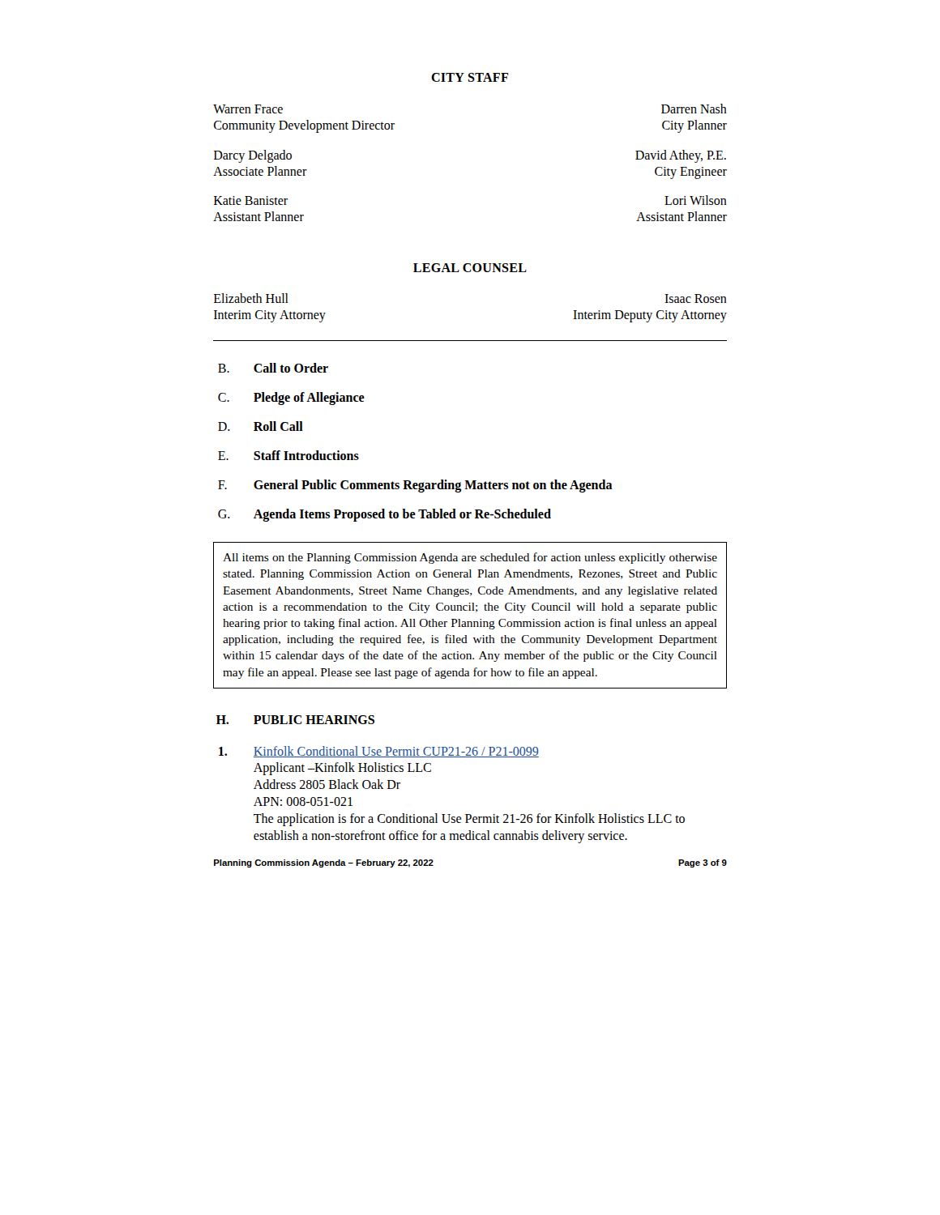CITY STAFF
| Warren Frace Community Development Director | Darren Nash City Planner |
| Darcy Delgado Associate Planner | David Athey, P.E. City Engineer |
| Katie Banister Assistant Planner | Lori Wilson Assistant Planner |
LEGAL COUNSEL
| Elizabeth Hull Interim City Attorney | Isaac Rosen Interim Deputy City Attorney |
B. Call to Order
C. Pledge of Allegiance
D. Roll Call
E. Staff Introductions
F. General Public Comments Regarding Matters not on the Agenda
G. Agenda Items Proposed to be Tabled or Re-Scheduled
All items on the Planning Commission Agenda are scheduled for action unless explicitly otherwise stated. Planning Commission Action on General Plan Amendments, Rezones, Street and Public Easement Abandonments, Street Name Changes, Code Amendments, and any legislative related action is a recommendation to the City Council; the City Council will hold a separate public hearing prior to taking final action. All Other Planning Commission action is final unless an appeal application, including the required fee, is filed with the Community Development Department within 15 calendar days of the date of the action. Any member of the public or the City Council may file an appeal. Please see last page of agenda for how to file an appeal.
H. PUBLIC HEARINGS
1.
Kinfolk Conditional Use Permit CUP21-26 / P21-0099
Applicant –Kinfolk Holistics LLC
Address 2805 Black Oak Dr
APN: 008-051-021
The application is for a Conditional Use Permit 21-26 for Kinfolk Holistics LLC to establish a non-storefront office for a medical cannabis delivery service.
Planning Commission Agenda – February 22, 2022 Page 3 of 9